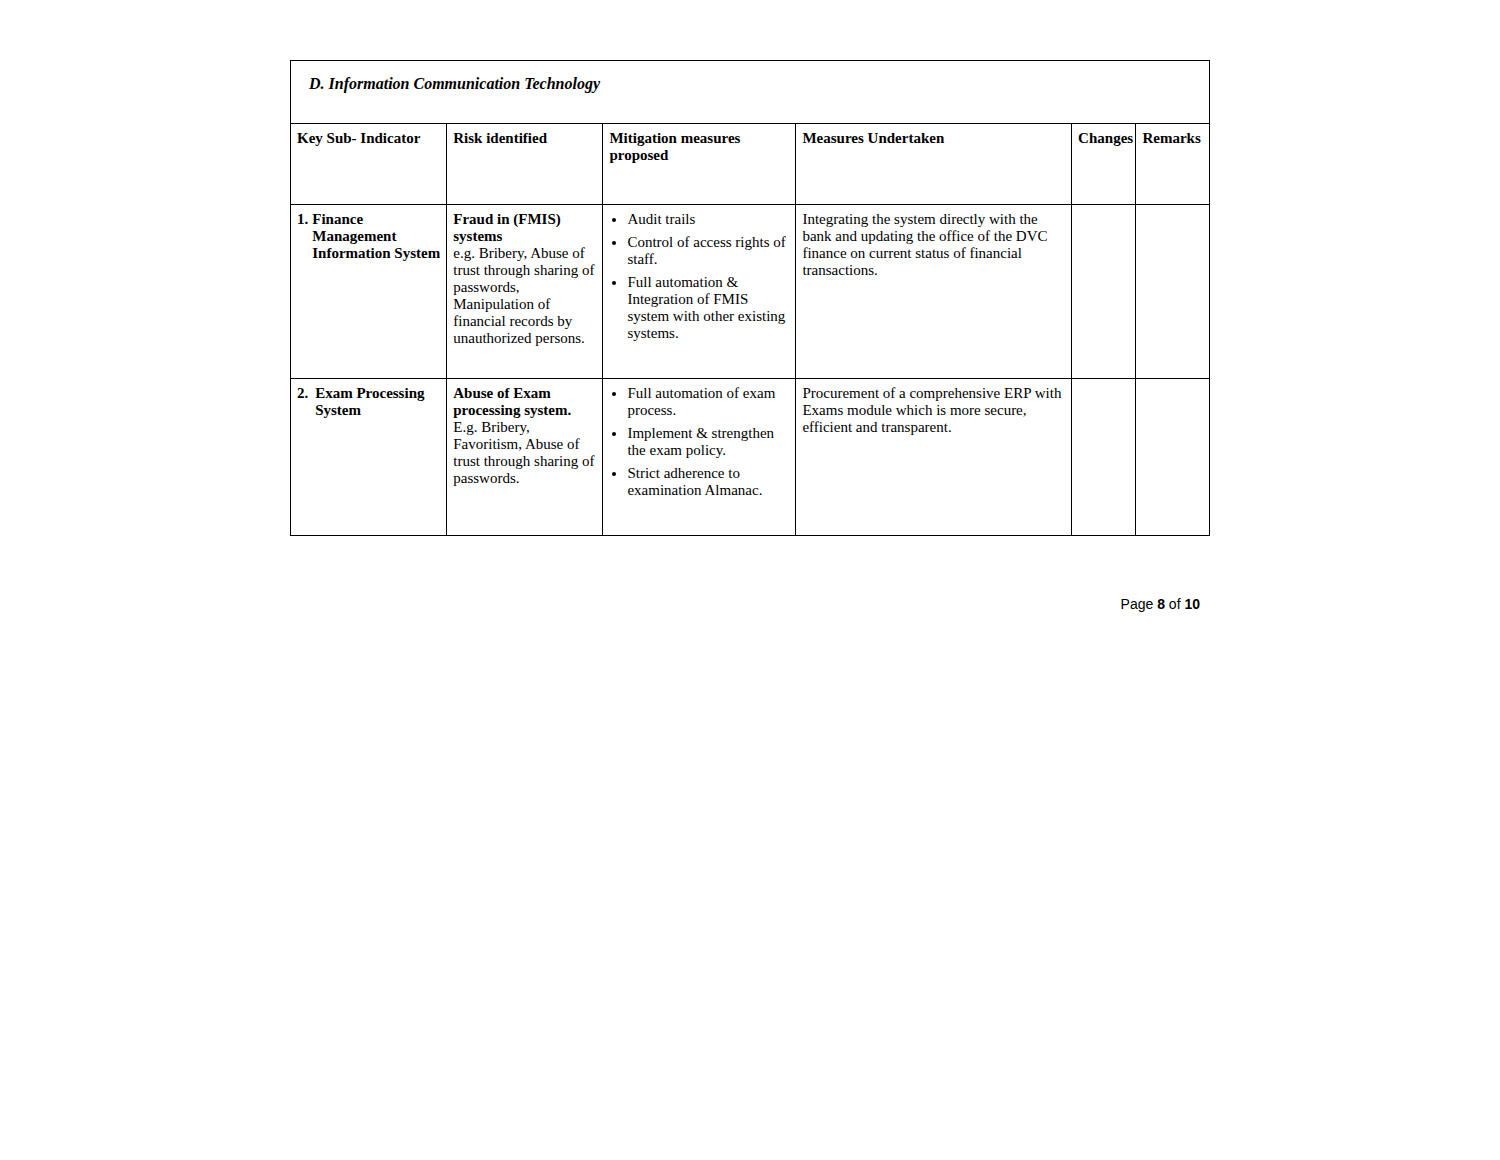D. Information Communication Technology
| Key Sub- Indicator | Risk identified | Mitigation measures proposed | Measures Undertaken | Changes | Remarks |
| --- | --- | --- | --- | --- | --- |
| 1. Finance Management Information System | Fraud in (FMIS) systems e.g. Bribery, Abuse of trust through sharing of passwords, Manipulation of financial records by unauthorized persons. | Audit trails Control of access rights of staff. Full automation & Integration of FMIS system with other existing systems. | Integrating the system directly with the bank and updating the office of the DVC finance on current status of financial transactions. | | |
| 2. Exam Processing System | Abuse of Exam processing system. E.g. Bribery, Favoritism, Abuse of trust through sharing of passwords. | Full automation of exam process. Implement & strengthen the exam policy. Strict adherence to examination Almanac. | Procurement of a comprehensive ERP with Exams module which is more secure, efficient and transparent. | | |
Page 8 of 10